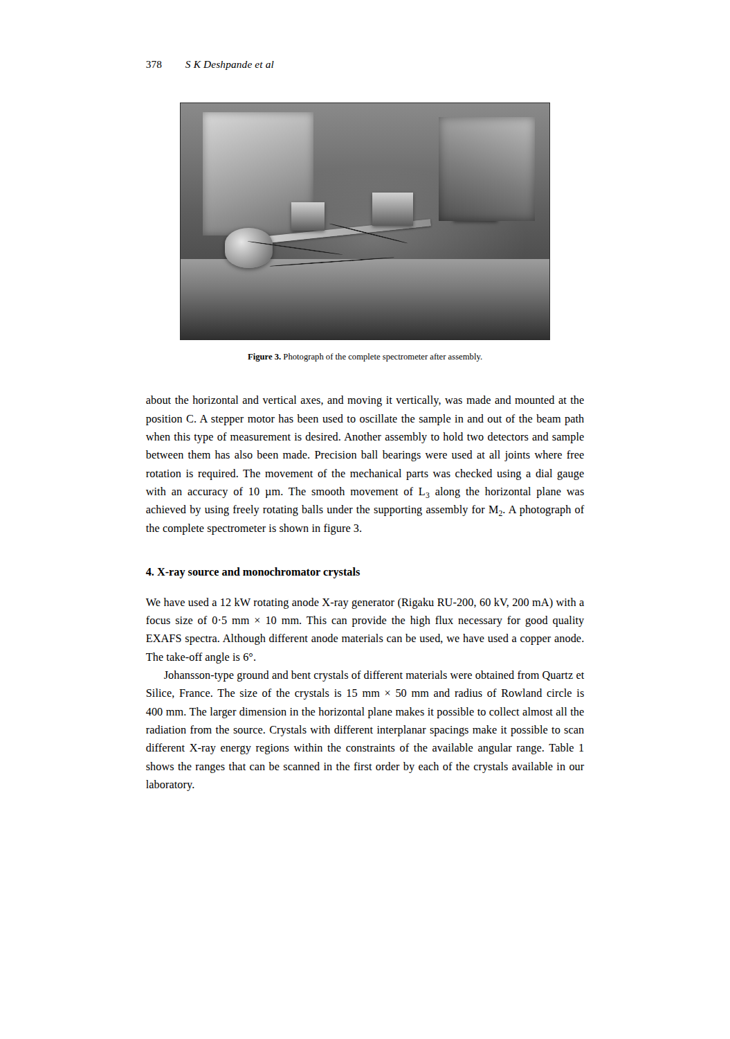378 S K Deshpande et al
Figure 3. Photograph of the complete spectrometer after assembly.
about the horizontal and vertical axes, and moving it vertically, was made and mounted at the position C. A stepper motor has been used to oscillate the sample in and out of the beam path when this type of measurement is desired. Another assembly to hold two detectors and sample between them has also been made. Precision ball bearings were used at all joints where free rotation is required. The movement of the mechanical parts was checked using a dial gauge with an accuracy of 10 µm. The smooth movement of L3 along the horizontal plane was achieved by using freely rotating balls under the supporting assembly for M2. A photograph of the complete spectrometer is shown in figure 3.
4. X-ray source and monochromator crystals
We have used a 12 kW rotating anode X-ray generator (Rigaku RU-200, 60 kV, 200 mA) with a focus size of 0·5 mm × 10 mm. This can provide the high flux necessary for good quality EXAFS spectra. Although different anode materials can be used, we have used a copper anode. The take-off angle is 6°.
Johansson-type ground and bent crystals of different materials were obtained from Quartz et Silice, France. The size of the crystals is 15 mm × 50 mm and radius of Rowland circle is 400 mm. The larger dimension in the horizontal plane makes it possible to collect almost all the radiation from the source. Crystals with different interplanar spacings make it possible to scan different X-ray energy regions within the constraints of the available angular range. Table 1 shows the ranges that can be scanned in the first order by each of the crystals available in our laboratory.